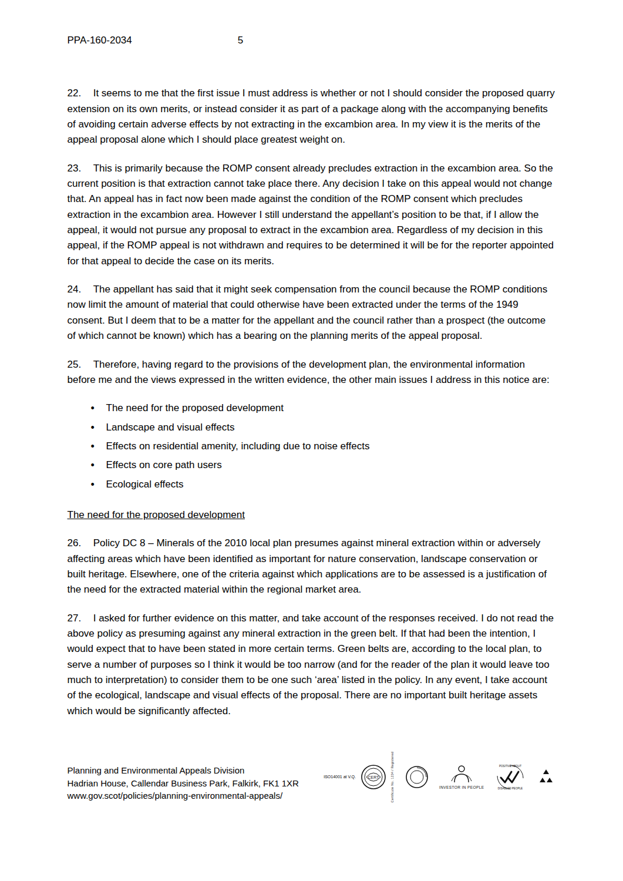PPA-160-2034
5
22. It seems to me that the first issue I must address is whether or not I should consider the proposed quarry extension on its own merits, or instead consider it as part of a package along with the accompanying benefits of avoiding certain adverse effects by not extracting in the excambion area. In my view it is the merits of the appeal proposal alone which I should place greatest weight on.
23. This is primarily because the ROMP consent already precludes extraction in the excambion area. So the current position is that extraction cannot take place there. Any decision I take on this appeal would not change that. An appeal has in fact now been made against the condition of the ROMP consent which precludes extraction in the excambion area. However I still understand the appellant’s position to be that, if I allow the appeal, it would not pursue any proposal to extract in the excambion area. Regardless of my decision in this appeal, if the ROMP appeal is not withdrawn and requires to be determined it will be for the reporter appointed for that appeal to decide the case on its merits.
24. The appellant has said that it might seek compensation from the council because the ROMP conditions now limit the amount of material that could otherwise have been extracted under the terms of the 1949 consent. But I deem that to be a matter for the appellant and the council rather than a prospect (the outcome of which cannot be known) which has a bearing on the planning merits of the appeal proposal.
25. Therefore, having regard to the provisions of the development plan, the environmental information before me and the views expressed in the written evidence, the other main issues I address in this notice are:
The need for the proposed development
Landscape and visual effects
Effects on residential amenity, including due to noise effects
Effects on core path users
Ecological effects
The need for the proposed development
26. Policy DC 8 – Minerals of the 2010 local plan presumes against mineral extraction within or adversely affecting areas which have been identified as important for nature conservation, landscape conservation or built heritage. Elsewhere, one of the criteria against which applications are to be assessed is a justification of the need for the extracted material within the regional market area.
27. I asked for further evidence on this matter, and take account of the responses received. I do not read the above policy as presuming against any mineral extraction in the green belt. If that had been the intention, I would expect that to have been stated in more certain terms. Green belts are, according to the local plan, to serve a number of purposes so I think it would be too narrow (and for the reader of the plan it would leave too much to interpretation) to consider them to be one such ‘area’ listed in the policy. In any event, I take account of the ecological, landscape and visual effects of the proposal. There are no important built heritage assets which would be significantly affected.
Planning and Environmental Appeals Division
Hadrian House, Callendar Business Park, Falkirk, FK1 1XR
www.gov.scot/policies/planning-environmental-appeals/
ISO14001 at V.Q.
CERT
Certificate No. 1234 / Registered
INVESTOR IN PEOPLE
POSITIVE ABOUT DISABLED PEOPLE